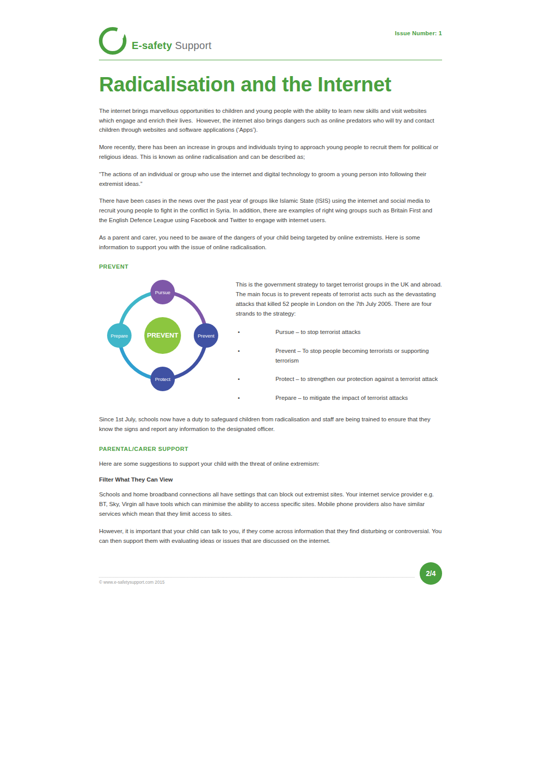E-safety Support
Issue Number: 1
Radicalisation and the Internet
The internet brings marvellous opportunities to children and young people with the ability to learn new skills and visit websites which engage and enrich their lives. However, the internet also brings dangers such as online predators who will try and contact children through websites and software applications (‘Apps’).
More recently, there has been an increase in groups and individuals trying to approach young people to recruit them for political or religious ideas. This is known as online radicalisation and can be described as;
“The actions of an individual or group who use the internet and digital technology to groom a young person into following their extremist ideas.”
There have been cases in the news over the past year of groups like Islamic State (ISIS) using the internet and social media to recruit young people to fight in the conflict in Syria. In addition, there are examples of right wing groups such as Britain First and the English Defence League using Facebook and Twitter to engage with internet users.
As a parent and carer, you need to be aware of the dangers of your child being targeted by online extremists. Here is some information to support you with the issue of online radicalisation.
Prevent
PREVENT Pursue Prevent Protect Prepare
This is the government strategy to target terrorist groups in the UK and abroad. The main focus is to prevent repeats of terrorist acts such as the devastating attacks that killed 52 people in London on the 7th July 2005. There are four strands to the strategy:
•Pursue – to stop terrorist attacks
•Prevent – To stop people becoming terrorists or supporting terrorism
•Protect – to strengthen our protection against a terrorist attack
•Prepare – to mitigate the impact of terrorist attacks
Since 1st July, schools now have a duty to safeguard children from radicalisation and staff are being trained to ensure that they know the signs and report any information to the designated officer.
Parental/Carer Support
Here are some suggestions to support your child with the threat of online extremism:
Filter What They Can View
Schools and home broadband connections all have settings that can block out extremist sites. Your internet service provider e.g. BT, Sky, Virgin all have tools which can minimise the ability to access specific sites. Mobile phone providers also have similar services which mean that they limit access to sites.
However, it is important that your child can talk to you, if they come across information that they find disturbing or controversial. You can then support them with evaluating ideas or issues that are discussed on the internet.
2/4
© www.e-safetysupport.com 2015